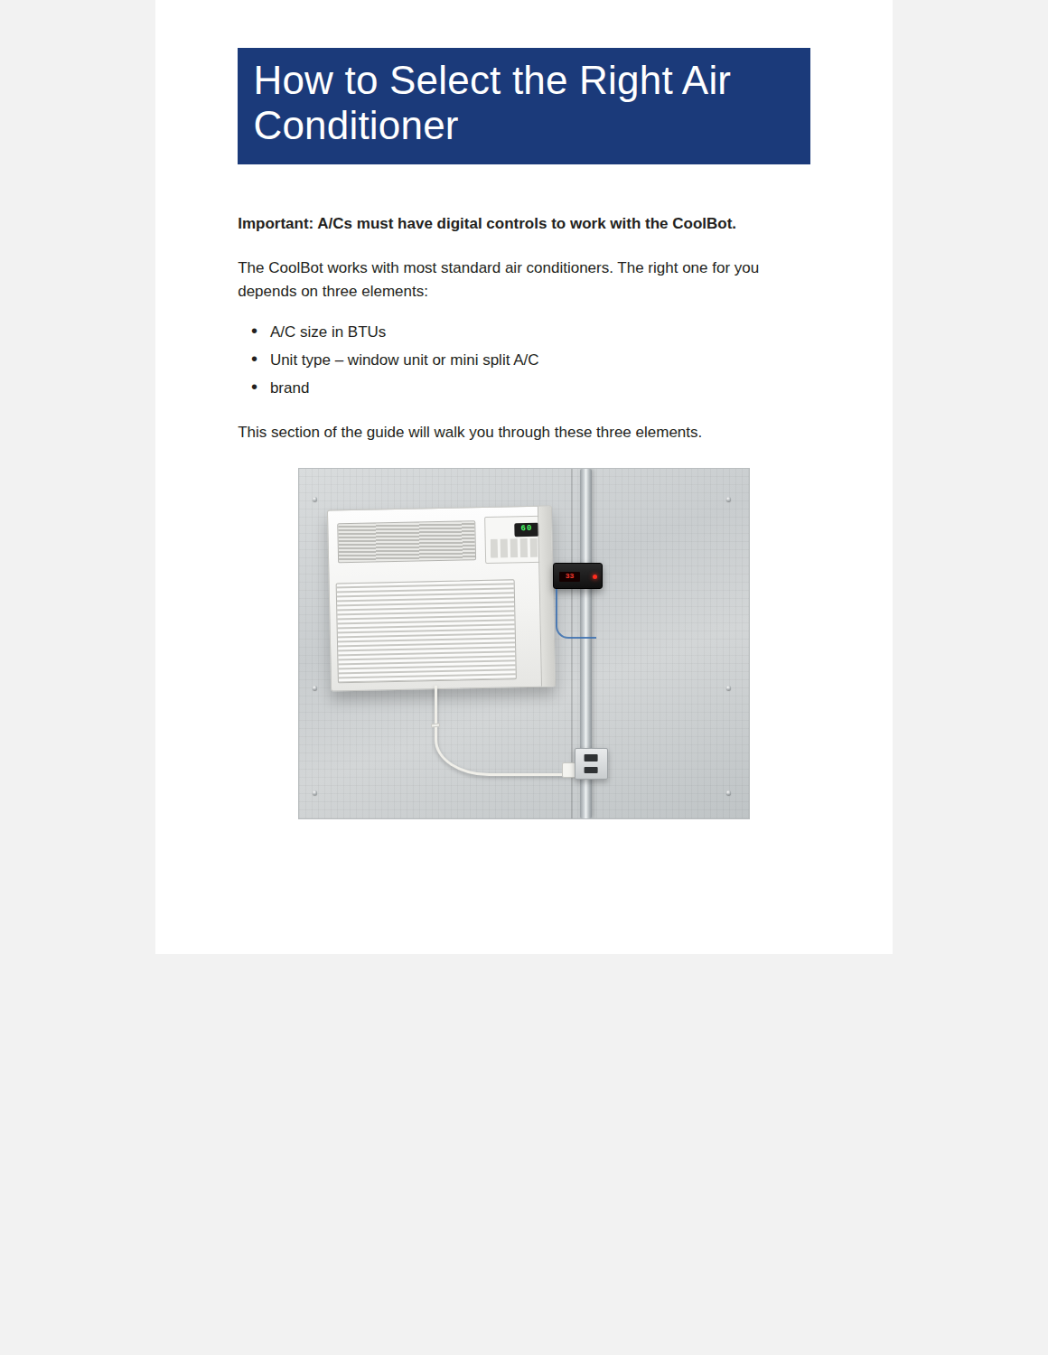How to Select the Right Air Conditioner
Important: A/Cs must have digital controls to work with the CoolBot.
The CoolBot works with most standard air conditioners. The right one for you depends on three elements:
A/C size in BTUs
Unit type – window unit or mini split A/C
brand
This section of the guide will walk you through these three elements.